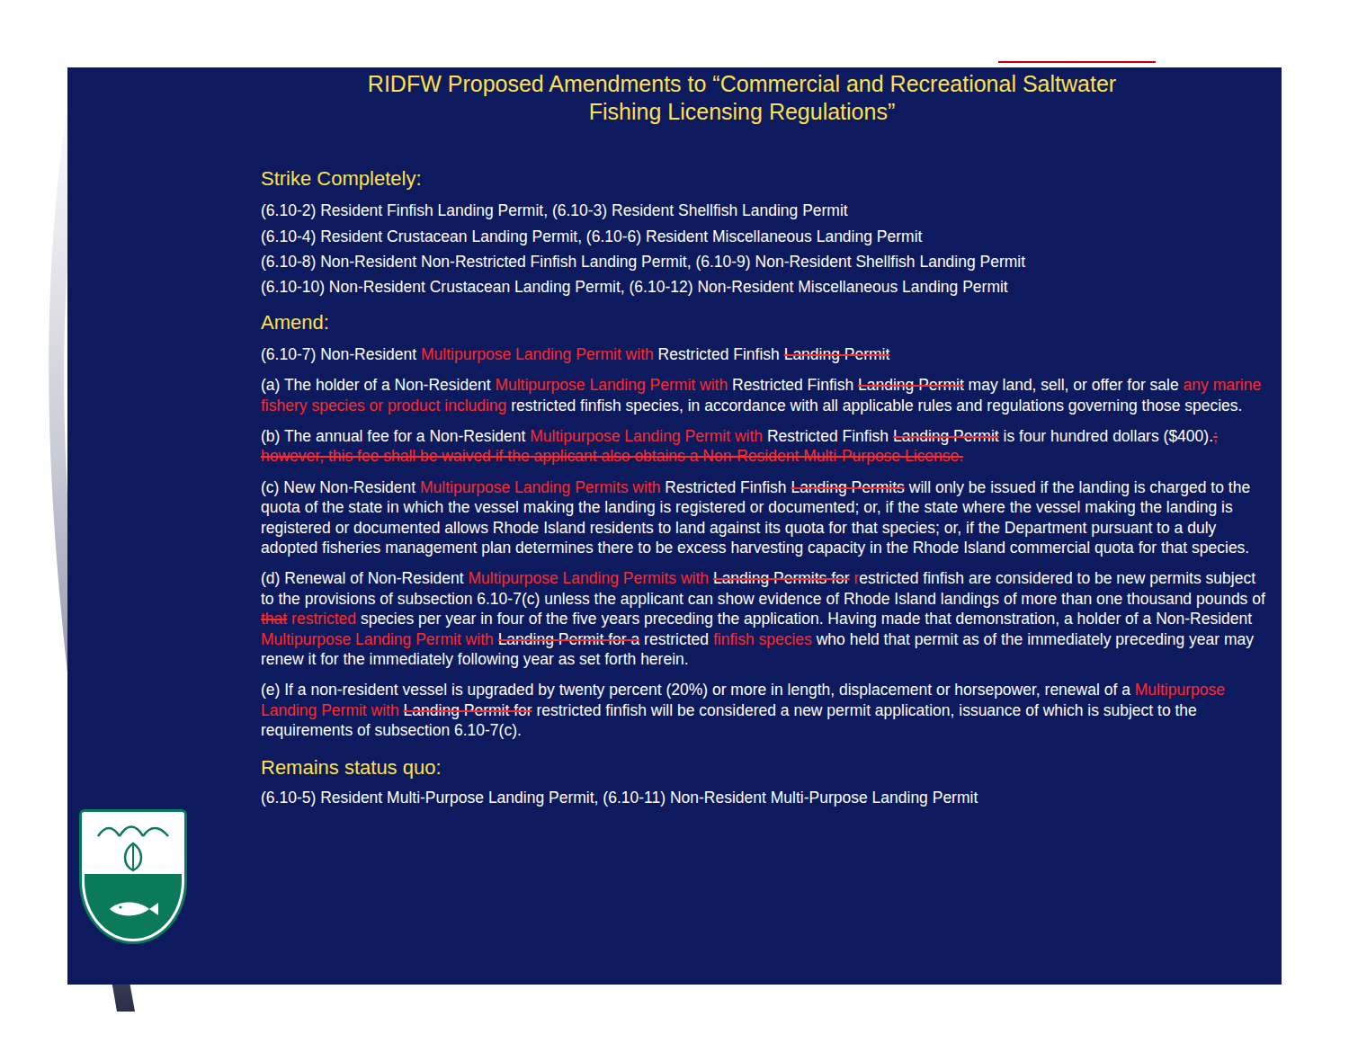RIDFW Proposed Amendments to “Commercial and Recreational Saltwater
Fishing Licensing Regulations”
Strike Completely:
(6.10-2) Resident Finfish Landing Permit, (6.10-3) Resident Shellfish Landing Permit
(6.10-4) Resident Crustacean Landing Permit, (6.10-6) Resident Miscellaneous Landing Permit
(6.10-8) Non-Resident Non-Restricted Finfish Landing Permit, (6.10-9) Non-Resident Shellfish Landing Permit
(6.10-10) Non-Resident Crustacean Landing Permit, (6.10-12) Non-Resident Miscellaneous Landing Permit
Amend:
(6.10-7) Non-Resident Multipurpose Landing Permit with Restricted Finfish Landing Permit
(a) The holder of a Non-Resident Multipurpose Landing Permit with Restricted Finfish Landing Permit may land, sell, or offer for sale any marine fishery species or product including restricted finfish species, in accordance with all applicable rules and regulations governing those species.
(b) The annual fee for a Non-Resident Multipurpose Landing Permit with Restricted Finfish Landing Permit is four hundred dollars ($400).; however, this fee shall be waived if the applicant also obtains a Non-Resident Multi-Purpose License.
(c) New Non-Resident Multipurpose Landing Permits with Restricted Finfish Landing Permits will only be issued if the landing is charged to the quota of the state in which the vessel making the landing is registered or documented; or, if the state where the vessel making the landing is registered or documented allows Rhode Island residents to land against its quota for that species; or, if the Department pursuant to a duly adopted fisheries management plan determines there to be excess harvesting capacity in the Rhode Island commercial quota for that species.
(d) Renewal of Non-Resident Multipurpose Landing Permits with Landing Permits for restricted finfish are considered to be new permits subject to the provisions of subsection 6.10-7(c) unless the applicant can show evidence of Rhode Island landings of more than one thousand pounds of that restricted species per year in four of the five years preceding the application. Having made that demonstration, a holder of a Non-Resident Multipurpose Landing Permit with Landing Permit for a restricted finfish species who held that permit as of the immediately preceding year may renew it for the immediately following year as set forth herein.
(e) If a non-resident vessel is upgraded by twenty percent (20%) or more in length, displacement or horsepower, renewal of a Multipurpose Landing Permit with Landing Permit for restricted finfish will be considered a new permit application, issuance of which is subject to the requirements of subsection 6.10-7(c).
Remains status quo:
(6.10-5) Resident Multi-Purpose Landing Permit, (6.10-11) Non-Resident Multi-Purpose Landing Permit